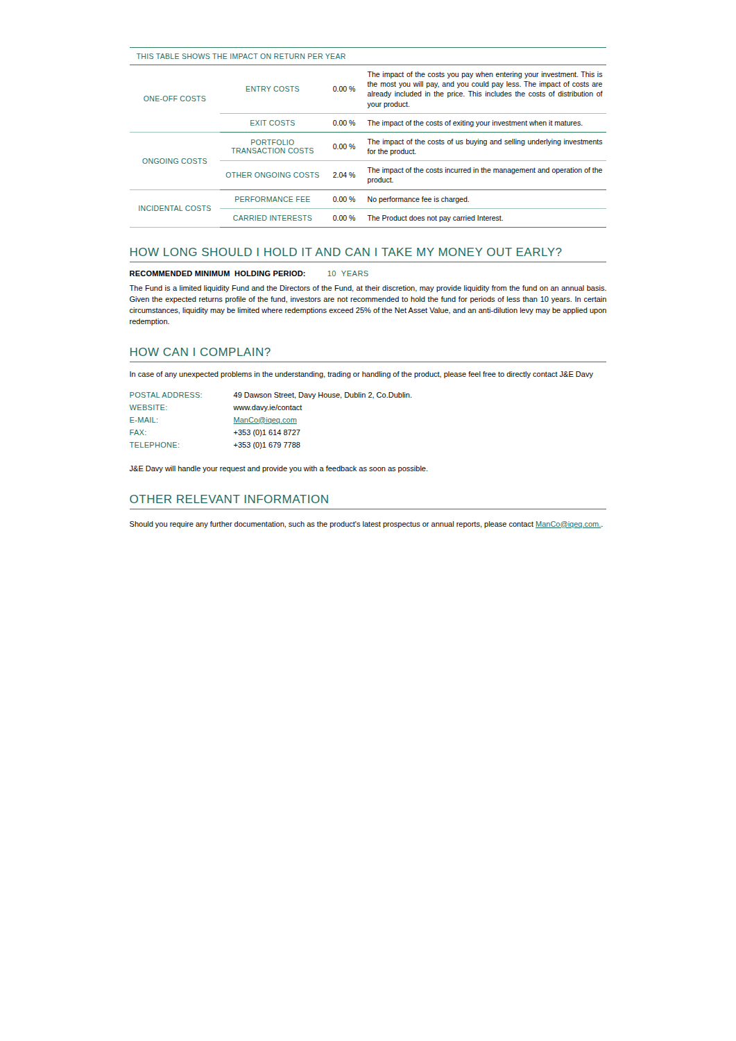| THIS TABLE SHOWS THE IMPACT ON RETURN PER YEAR |
| ONE-OFF COSTS | ENTRY COSTS | 0.00 % | The impact of the costs you pay when entering your investment. This is the most you will pay, and you could pay less. The impact of costs are already included in the price. This includes the costs of distribution of your product. |
| EXIT COSTS | 0.00 % | The impact of the costs of exiting your investment when it matures. |
| ONGOING COSTS | PORTFOLIO TRANSACTION COSTS | 0.00 % | The impact of the costs of us buying and selling underlying investments for the product. |
| OTHER ONGOING COSTS | 2.04 % | The impact of the costs incurred in the management and operation of the product. |
| INCIDENTAL COSTS | PERFORMANCE FEE | 0.00 % | No performance fee is charged. |
| CARRIED INTERESTS | 0.00 % | The Product does not pay carried Interest. |
HOW LONG SHOULD I HOLD IT AND CAN I TAKE MY MONEY OUT EARLY?
RECOMMENDED MINIMUM HOLDING PERIOD: 10 YEARS
The Fund is a limited liquidity Fund and the Directors of the Fund, at their discretion, may provide liquidity from the fund on an annual basis. Given the expected returns profile of the fund, investors are not recommended to hold the fund for periods of less than 10 years. In certain circumstances, liquidity may be limited where redemptions exceed 25% of the Net Asset Value, and an anti-dilution levy may be applied upon redemption.
HOW CAN I COMPLAIN?
In case of any unexpected problems in the understanding, trading or handling of the product, please feel free to directly contact J&E Davy
| POSTAL ADDRESS: | 49 Dawson Street, Davy House, Dublin 2, Co.Dublin. |
| WEBSITE: | www.davy.ie/contact |
| E-MAIL: | ManCo@iqeq.com |
| FAX: | +353 (0)1 614 8727 |
| TELEPHONE: | +353 (0)1 679 7788 |
J&E Davy will handle your request and provide you with a feedback as soon as possible.
OTHER RELEVANT INFORMATION
Should you require any further documentation, such as the product's latest prospectus or annual reports, please contact ManCo@iqeq.com..